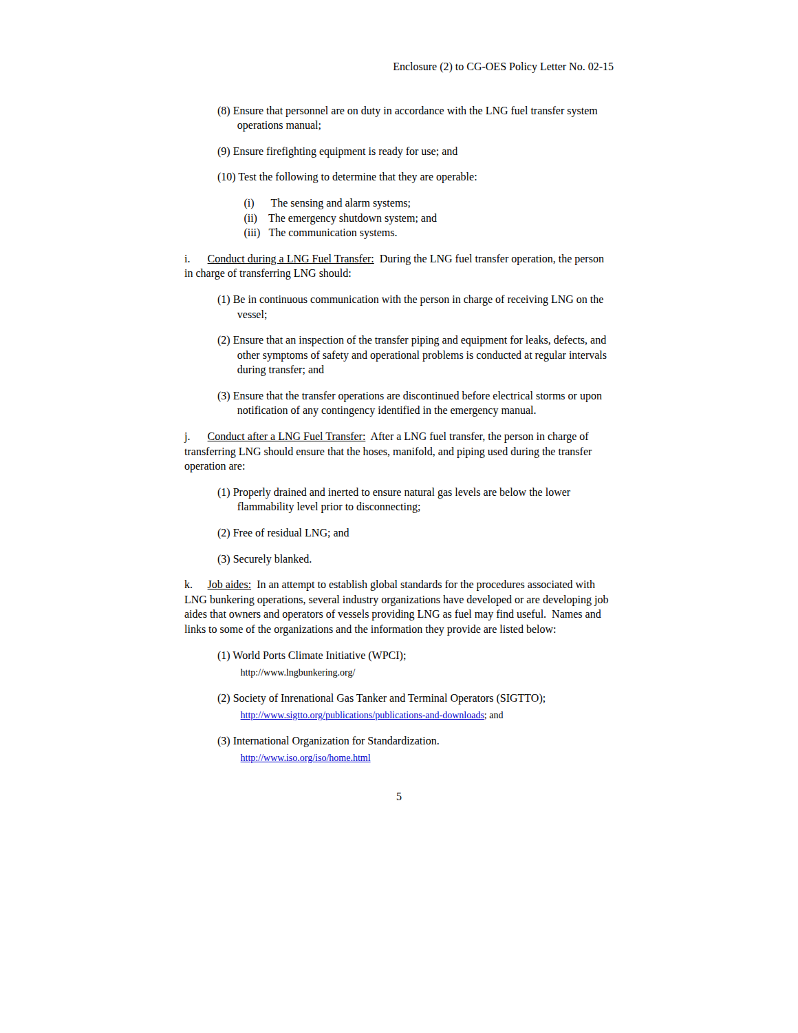Enclosure (2) to CG-OES Policy Letter No. 02-15
(8) Ensure that personnel are on duty in accordance with the LNG fuel transfer system operations manual;
(9) Ensure firefighting equipment is ready for use; and
(10) Test the following to determine that they are operable:
(i) The sensing and alarm systems;
(ii) The emergency shutdown system; and
(iii) The communication systems.
i. Conduct during a LNG Fuel Transfer: During the LNG fuel transfer operation, the person in charge of transferring LNG should:
(1) Be in continuous communication with the person in charge of receiving LNG on the vessel;
(2) Ensure that an inspection of the transfer piping and equipment for leaks, defects, and other symptoms of safety and operational problems is conducted at regular intervals during transfer; and
(3) Ensure that the transfer operations are discontinued before electrical storms or upon notification of any contingency identified in the emergency manual.
j. Conduct after a LNG Fuel Transfer: After a LNG fuel transfer, the person in charge of transferring LNG should ensure that the hoses, manifold, and piping used during the transfer operation are:
(1) Properly drained and inerted to ensure natural gas levels are below the lower flammability level prior to disconnecting;
(2) Free of residual LNG; and
(3) Securely blanked.
k. Job aides: In an attempt to establish global standards for the procedures associated with LNG bunkering operations, several industry organizations have developed or are developing job aides that owners and operators of vessels providing LNG as fuel may find useful. Names and links to some of the organizations and the information they provide are listed below:
(1) World Ports Climate Initiative (WPCI);
http://www.lngbunkering.org/
(2) Society of Inrenational Gas Tanker and Terminal Operators (SIGTTO);
http://www.sigtto.org/publications/publications-and-downloads; and
(3) International Organization for Standardization.
http://www.iso.org/iso/home.html
5